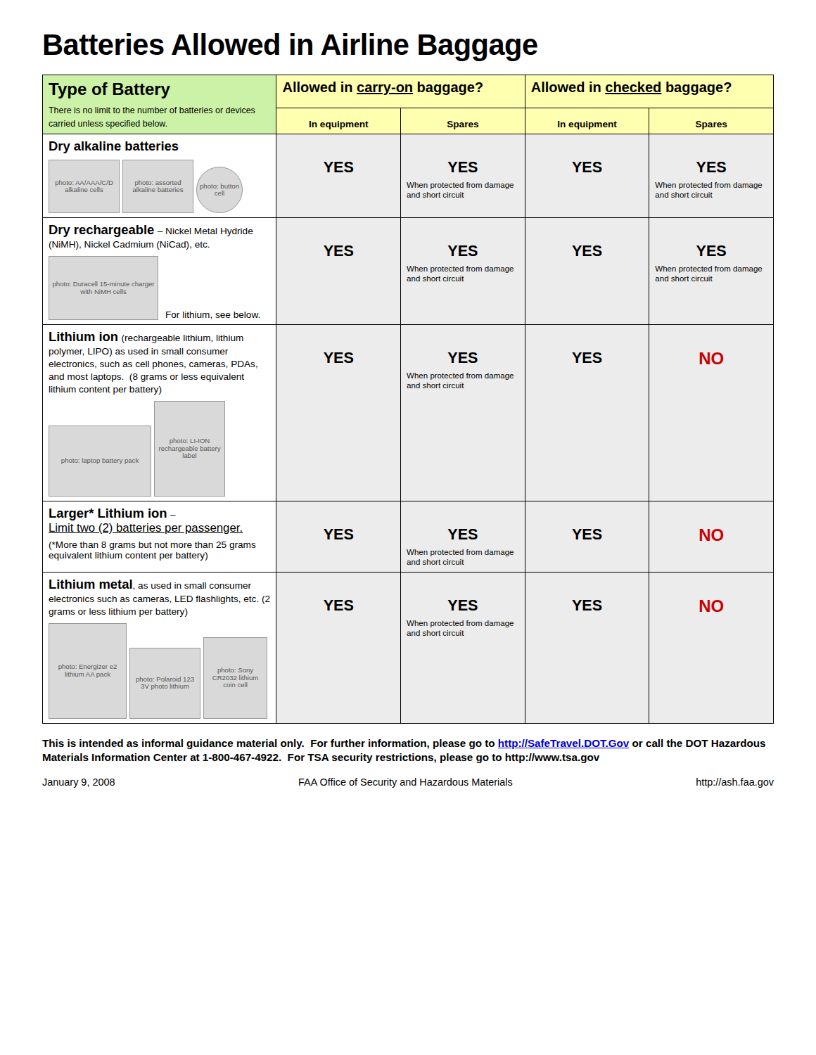Batteries Allowed in Airline Baggage
| Type of Battery There is no limit to the number of batteries or devices carried unless specified below. | Allowed in carry-on baggage? | Allowed in checked baggage? |
| In equipment | Spares | In equipment | Spares |
| Dry alkaline batteries photo: AA/AAA/C/D alkaline cells photo: assorted alkaline batteries photo: button cell | YES | YES When protected from damage and short circuit | YES | YES When protected from damage and short circuit |
| Dry rechargeable – Nickel Metal Hydride (NiMH), Nickel Cadmium (NiCad), etc. photo: Duracell 15-minute charger with NiMH cells For lithium, see below. | YES | YES When protected from damage and short circuit | YES | YES When protected from damage and short circuit |
| Lithium ion (rechargeable lithium, lithium polymer, LIPO) as used in small consumer electronics, such as cell phones, cameras, PDAs, and most laptops. (8 grams or less equivalent lithium content per battery) photo: laptop battery pack photo: LI-ION rechargeable battery label | YES | YES When protected from damage and short circuit | YES | NO |
| Larger* Lithium ion – Limit two (2) batteries per passenger. (*More than 8 grams but not more than 25 grams equivalent lithium content per battery) | YES | YES When protected from damage and short circuit | YES | NO |
| Lithium metal , as used in small consumer electronics such as cameras, LED flashlights, etc. (2 grams or less lithium per battery) photo: Energizer e2 lithium AA pack photo: Polaroid 123 3V photo lithium photo: Sony CR2032 lithium coin cell | YES | YES When protected from damage and short circuit | YES | NO |
This is intended as informal guidance material only. For further information, please go to http://SafeTravel.DOT.Gov or call the DOT Hazardous Materials Information Center at 1-800-467-4922. For TSA security restrictions, please go to http://www.tsa.gov
January 9, 2008 FAA Office of Security and Hazardous Materials http://ash.faa.gov